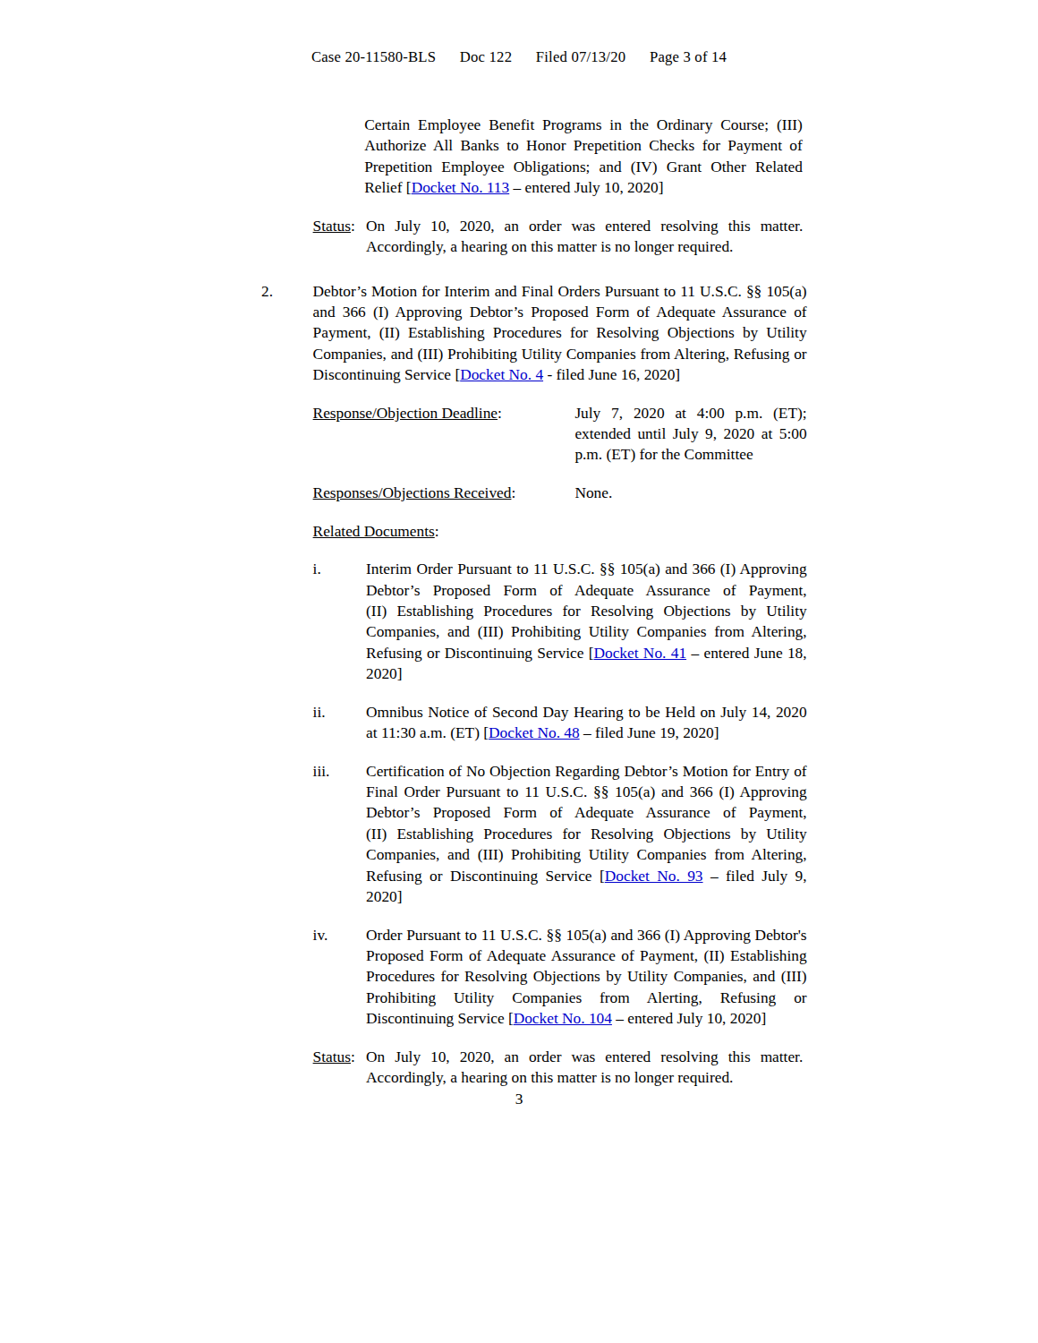Case 20-11580-BLS Doc 122 Filed 07/13/20 Page 3 of 14
Certain Employee Benefit Programs in the Ordinary Course; (III) Authorize All Banks to Honor Prepetition Checks for Payment of Prepetition Employee Obligations; and (IV) Grant Other Related Relief [Docket No. 113 – entered July 10, 2020]
Status:
On July 10, 2020, an order was entered resolving this matter. Accordingly, a hearing on this matter is no longer required.
2.
Debtor’s Motion for Interim and Final Orders Pursuant to 11 U.S.C. §§ 105(a) and 366 (I) Approving Debtor’s Proposed Form of Adequate Assurance of Payment, (II) Establishing Procedures for Resolving Objections by Utility Companies, and (III) Prohibiting Utility Companies from Altering, Refusing or Discontinuing Service [Docket No. 4 - filed June 16, 2020]
Response/Objection Deadline:
July 7, 2020 at 4:00 p.m. (ET); extended until July 9, 2020 at 5:00 p.m. (ET) for the Committee
Responses/Objections Received:
None.
Related Documents:
i.
Interim Order Pursuant to 11 U.S.C. §§ 105(a) and 366 (I) Approving Debtor’s Proposed Form of Adequate Assurance of Payment, (II) Establishing Procedures for Resolving Objections by Utility Companies, and (III) Prohibiting Utility Companies from Altering, Refusing or Discontinuing Service [Docket No. 41 – entered June 18, 2020]
ii.
Omnibus Notice of Second Day Hearing to be Held on July 14, 2020 at 11:30 a.m. (ET) [Docket No. 48 – filed June 19, 2020]
iii.
Certification of No Objection Regarding Debtor’s Motion for Entry of Final Order Pursuant to 11 U.S.C. §§ 105(a) and 366 (I) Approving Debtor’s Proposed Form of Adequate Assurance of Payment, (II) Establishing Procedures for Resolving Objections by Utility Companies, and (III) Prohibiting Utility Companies from Altering, Refusing or Discontinuing Service [Docket No. 93 – filed July 9, 2020]
iv.
Order Pursuant to 11 U.S.C. §§ 105(a) and 366 (I) Approving Debtor's Proposed Form of Adequate Assurance of Payment, (II) Establishing Procedures for Resolving Objections by Utility Companies, and (III) Prohibiting Utility Companies from Alerting, Refusing or Discontinuing Service [Docket No. 104 – entered July 10, 2020]
Status:
On July 10, 2020, an order was entered resolving this matter. Accordingly, a hearing on this matter is no longer required.
3